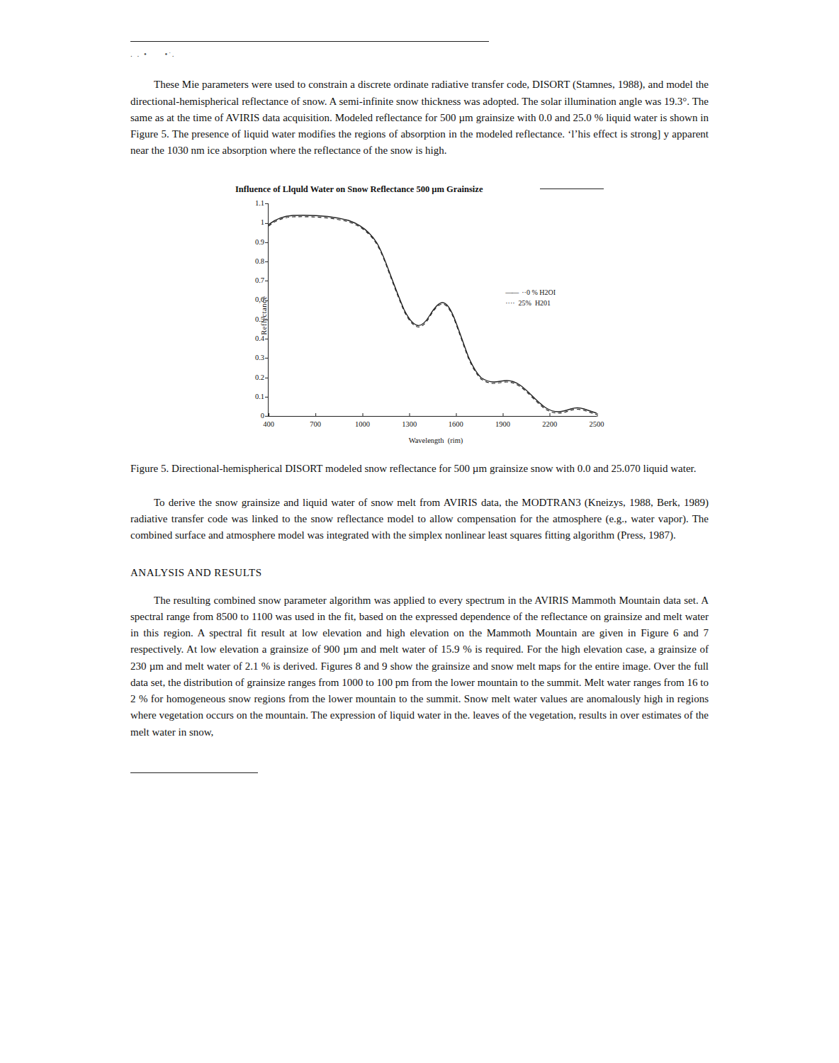. . • •..
These Mie parameters were used to constrain a discrete ordinate radiative transfer code, DISORT (Stamnes, 1988), and model the directional-hemispherical reflectance of snow. A semi-infinite snow thickness was adopted. The solar illumination angle was 19.3°. The same as at the time of AVIRIS data acquisition. Modeled reflectance for 500 µm grainsize with 0.0 and 25.0 % liquid water is shown in Figure 5. The presence of liquid water modifies the regions of absorption in the modeled reflectance. ‘l’his effect is strong] y apparent near the 1030 nm ice absorption where the reflectance of the snow is high.
Influence of Llquld Water on Snow Reflectance 500 µm Grainsize
Reflectance
1.1
1
0.9
0.8
0.7
0,6
0.5
0.4
0.3
0.2
0.1
0
400
700
1000
1300
1600
1900
2200
2500
—— ··0 % H2OI
···· 25% H201
Wavelength (rim)
Figure 5. Directional-hemispherical DISORT modeled snow reflectance for 500 µm grainsize snow with 0.0 and 25.070 liquid water.
To derive the snow grainsize and liquid water of snow melt from AVIRIS data, the MODTRAN3 (Kneizys, 1988, Berk, 1989) radiative transfer code was linked to the snow reflectance model to allow compensation for the atmosphere (e.g., water vapor). The combined surface and atmosphere model was integrated with the simplex nonlinear least squares fitting algorithm (Press, 1987).
Analysis and Results
The resulting combined snow parameter algorithm was applied to every spectrum in the AVIRIS Mammoth Mountain data set. A spectral range from 8500 to 1100 was used in the fit, based on the expressed dependence of the reflectance on grainsize and melt water in this region. A spectral fit result at low elevation and high elevation on the Mammoth Mountain are given in Figure 6 and 7 respectively. At low elevation a grainsize of 900 µm and melt water of 15.9 % is required. For the high elevation case, a grainsize of 230 µm and melt water of 2.1 % is derived. Figures 8 and 9 show the grainsize and snow melt maps for the entire image. Over the full data set, the distribution of grainsize ranges from 1000 to 100 pm from the lower mountain to the summit. Melt water ranges from 16 to 2 % for homogeneous snow regions from the lower mountain to the summit. Snow melt water values are anomalously high in regions where vegetation occurs on the mountain. The expression of liquid water in the. leaves of the vegetation, results in over estimates of the melt water in snow,